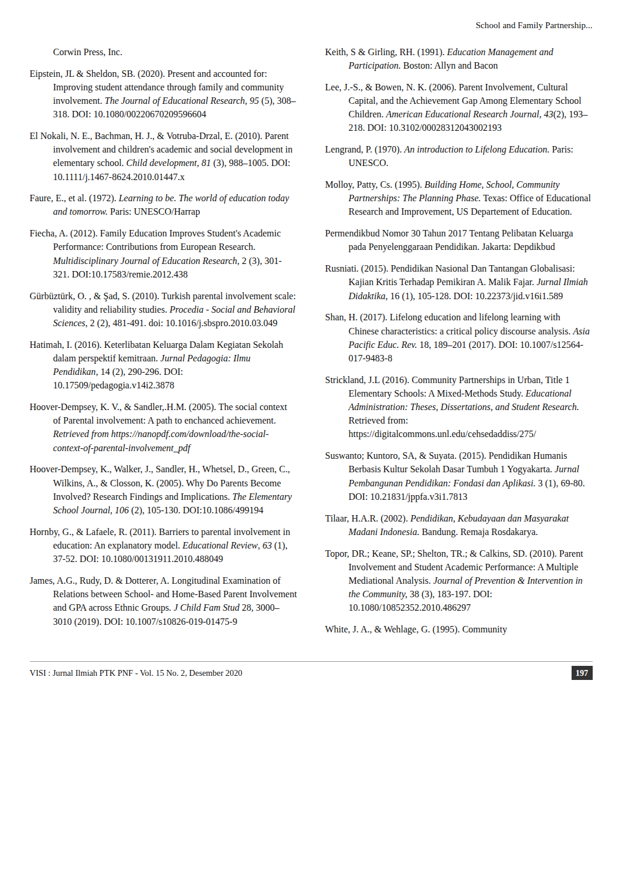School and Family Partnership...
Corwin Press, Inc.
Eipstein, JL & Sheldon, SB. (2020). Present and accounted for: Improving student attendance through family and community involvement. The Journal of Educational Research, 95 (5), 308–318. DOI: 10.1080/00220670209596604
El Nokali, N. E., Bachman, H. J., & Votruba-Drzal, E. (2010). Parent involvement and children's academic and social development in elementary school. Child development, 81 (3), 988–1005. DOI: 10.1111/j.1467-8624.2010.01447.x
Faure, E., et al. (1972). Learning to be. The world of education today and tomorrow. Paris: UNESCO/Harrap
Fiecha, A. (2012). Family Education Improves Student's Academic Performance: Contributions from European Research. Multidisciplinary Journal of Education Research, 2 (3), 301-321. DOI:10.17583/remie.2012.438
Gürbüztürk, O. , & Şad, S. (2010). Turkish parental involvement scale: validity and reliability studies. Procedia - Social and Behavioral Sciences, 2 (2), 481-491. doi: 10.1016/j.sbspro.2010.03.049
Hatimah, I. (2016). Keterlibatan Keluarga Dalam Kegiatan Sekolah dalam perspektif kemitraan. Jurnal Pedagogia: Ilmu Pendidikan, 14 (2), 290-296. DOI: 10.17509/pedagogia.v14i2.3878
Hoover-Dempsey, K. V., & Sandler,.H.M. (2005). The social context of Parental involvement: A path to enchanced achievement. Retrieved from https://nanopdf.com/download/the-social-context-of-parental-involvement_pdf
Hoover-Dempsey, K., Walker, J., Sandler, H., Whetsel, D., Green, C., Wilkins, A., & Closson, K. (2005). Why Do Parents Become Involved? Research Findings and Implications. The Elementary School Journal, 106 (2), 105-130. DOI:10.1086/499194
Hornby, G., & Lafaele, R. (2011). Barriers to parental involvement in education: An explanatory model. Educational Review, 63 (1), 37-52. DOI: 10.1080/00131911.2010.488049
James, A.G., Rudy, D. & Dotterer, A. Longitudinal Examination of Relations between School- and Home-Based Parent Involvement and GPA across Ethnic Groups. J Child Fam Stud 28, 3000–3010 (2019). DOI: 10.1007/s10826-019-01475-9
Keith, S & Girling, RH. (1991). Education Management and Participation. Boston: Allyn and Bacon
Lee, J.-S., & Bowen, N. K. (2006). Parent Involvement, Cultural Capital, and the Achievement Gap Among Elementary School Children. American Educational Research Journal, 43(2), 193–218. DOI: 10.3102/00028312043002193
Lengrand, P. (1970). An introduction to Lifelong Education. Paris: UNESCO.
Molloy, Patty, Cs. (1995). Building Home, School, Community Partnerships: The Planning Phase. Texas: Office of Educational Research and Improvement, US Departement of Education.
Permendikbud Nomor 30 Tahun 2017 Tentang Pelibatan Keluarga pada Penyelenggaraan Pendidikan. Jakarta: Depdikbud
Rusniati. (2015). Pendidikan Nasional Dan Tantangan Globalisasi: Kajian Kritis Terhadap Pemikiran A. Malik Fajar. Jurnal Ilmiah Didaktika, 16 (1), 105-128. DOI: 10.22373/jid.v16i1.589
Shan, H. (2017). Lifelong education and lifelong learning with Chinese characteristics: a critical policy discourse analysis. Asia Pacific Educ. Rev. 18, 189–201 (2017). DOI: 10.1007/s12564-017-9483-8
Strickland, J.L (2016). Community Partnerships in Urban, Title 1 Elementary Schools: A Mixed-Methods Study. Educational Administration: Theses, Dissertations, and Student Research. Retrieved from: https://digitalcommons.unl.edu/cehsedaddiss/275/
Suswanto; Kuntoro, SA, & Suyata. (2015). Pendidikan Humanis Berbasis Kultur Sekolah Dasar Tumbuh 1 Yogyakarta. Jurnal Pembangunan Pendidikan: Fondasi dan Aplikasi. 3 (1), 69-80. DOI: 10.21831/jppfa.v3i1.7813
Tilaar, H.A.R. (2002). Pendidikan, Kebudayaan dan Masyarakat Madani Indonesia. Bandung. Remaja Rosdakarya.
Topor, DR.; Keane, SP.; Shelton, TR.; & Calkins, SD. (2010). Parent Involvement and Student Academic Performance: A Multiple Mediational Analysis. Journal of Prevention & Intervention in the Community, 38 (3), 183-197. DOI: 10.1080/10852352.2010.486297
White, J. A., & Wehlage, G. (1995). Community
VISI : Jurnal Ilmiah PTK PNF - Vol. 15 No. 2, Desember 2020 197